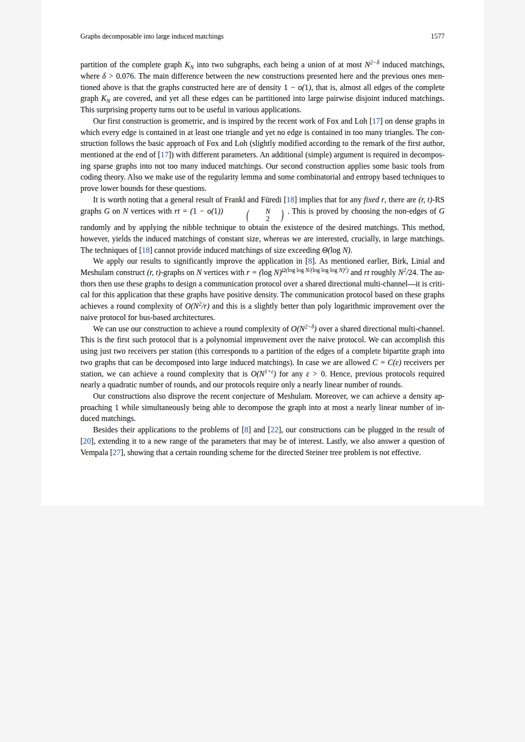Graphs decomposable into large induced matchings 1577
partition of the complete graph KN into two subgraphs, each being a union of at most N2−δ induced matchings, where δ > 0.076. The main difference between the new constructions presented here and the previous ones mentioned above is that the graphs constructed here are of density 1 − o(1), that is, almost all edges of the complete graph KN are covered, and yet all these edges can be partitioned into large pairwise disjoint induced matchings. This surprising property turns out to be useful in various applications.
Our first construction is geometric, and is inspired by the recent work of Fox and Loh [17] on dense graphs in which every edge is contained in at least one triangle and yet no edge is contained in too many triangles. The construction follows the basic approach of Fox and Loh (slightly modified according to the remark of the first author, mentioned at the end of [17]) with different parameters. An additional (simple) argument is required in decomposing sparse graphs into not too many induced matchings. Our second construction applies some basic tools from coding theory. Also we make use of the regularity lemma and some combinatorial and entropy based techniques to prove lower bounds for these questions.
It is worth noting that a general result of Frankl and Füredi [18] implies that for any fixed r, there are (r, t)-RS graphs G on N vertices with rt = (1 − o(1))(N 2). This is proved by choosing the non-edges of G randomly and by applying the nibble technique to obtain the existence of the desired matchings. This method, however, yields the induced matchings of constant size, whereas we are interested, crucially, in large matchings. The techniques of [18] cannot provide induced matchings of size exceeding Θ(log N).
We apply our results to significantly improve the application in [8]. As mentioned earlier, Birk, Linial and Meshulam construct (r, t)-graphs on N vertices with r = (log N)Ω(log log N/(log log log N)2) and rt roughly N2/24. The authors then use these graphs to design a communication protocol over a shared directional multi-channel—it is critical for this application that these graphs have positive density. The communication protocol based on these graphs achieves a round complexity of O(N2/r) and this is a slightly better than poly logarithmic improvement over the naive protocol for bus-based architectures.
We can use our construction to achieve a round complexity of O(N2−δ) over a shared directional multi-channel. This is the first such protocol that is a polynomial improvement over the naive protocol. We can accomplish this using just two receivers per station (this corresponds to a partition of the edges of a complete bipartite graph into two graphs that can be decomposed into large induced matchings). In case we are allowed C = C(ε) receivers per station, we can achieve a round complexity that is O(N1+ε) for any ε > 0. Hence, previous protocols required nearly a quadratic number of rounds, and our protocols require only a nearly linear number of rounds.
Our constructions also disprove the recent conjecture of Meshulam. Moreover, we can achieve a density approaching 1 while simultaneously being able to decompose the graph into at most a nearly linear number of induced matchings.
Besides their applications to the problems of [8] and [22], our constructions can be plugged in the result of [20], extending it to a new range of the parameters that may be of interest. Lastly, we also answer a question of Vempala [27], showing that a certain rounding scheme for the directed Steiner tree problem is not effective.